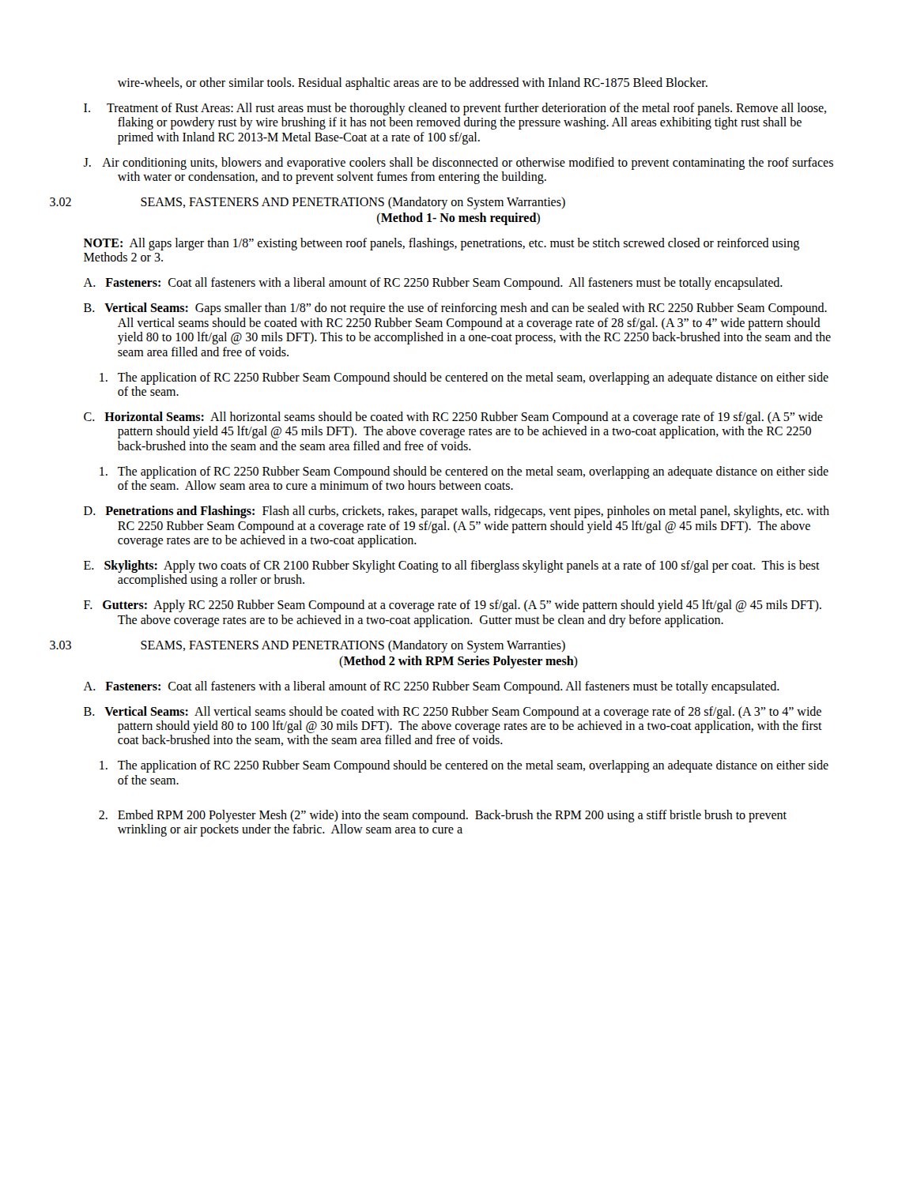wire-wheels, or other similar tools. Residual asphaltic areas are to be addressed with Inland RC-1875 Bleed Blocker.
I. Treatment of Rust Areas: All rust areas must be thoroughly cleaned to prevent further deterioration of the metal roof panels. Remove all loose, flaking or powdery rust by wire brushing if it has not been removed during the pressure washing. All areas exhibiting tight rust shall be primed with Inland RC 2013-M Metal Base-Coat at a rate of 100 sf/gal.
J. Air conditioning units, blowers and evaporative coolers shall be disconnected or otherwise modified to prevent contaminating the roof surfaces with water or condensation, and to prevent solvent fumes from entering the building.
3.02 SEAMS, FASTENERS AND PENETRATIONS (Mandatory on System Warranties)
(Method 1- No mesh required)
NOTE: All gaps larger than 1/8” existing between roof panels, flashings, penetrations, etc. must be stitch screwed closed or reinforced using Methods 2 or 3.
A. Fasteners: Coat all fasteners with a liberal amount of RC 2250 Rubber Seam Compound. All fasteners must be totally encapsulated.
B. Vertical Seams: Gaps smaller than 1/8” do not require the use of reinforcing mesh and can be sealed with RC 2250 Rubber Seam Compound. All vertical seams should be coated with RC 2250 Rubber Seam Compound at a coverage rate of 28 sf/gal. (A 3” to 4” wide pattern should yield 80 to 100 lft/gal @ 30 mils DFT). This to be accomplished in a one-coat process, with the RC 2250 back-brushed into the seam and the seam area filled and free of voids.
1. The application of RC 2250 Rubber Seam Compound should be centered on the metal seam, overlapping an adequate distance on either side of the seam.
C. Horizontal Seams: All horizontal seams should be coated with RC 2250 Rubber Seam Compound at a coverage rate of 19 sf/gal. (A 5” wide pattern should yield 45 lft/gal @ 45 mils DFT). The above coverage rates are to be achieved in a two-coat application, with the RC 2250 back-brushed into the seam and the seam area filled and free of voids.
1. The application of RC 2250 Rubber Seam Compound should be centered on the metal seam, overlapping an adequate distance on either side of the seam. Allow seam area to cure a minimum of two hours between coats.
D. Penetrations and Flashings: Flash all curbs, crickets, rakes, parapet walls, ridgecaps, vent pipes, pinholes on metal panel, skylights, etc. with RC 2250 Rubber Seam Compound at a coverage rate of 19 sf/gal. (A 5” wide pattern should yield 45 lft/gal @ 45 mils DFT). The above coverage rates are to be achieved in a two-coat application.
E. Skylights: Apply two coats of CR 2100 Rubber Skylight Coating to all fiberglass skylight panels at a rate of 100 sf/gal per coat. This is best accomplished using a roller or brush.
F. Gutters: Apply RC 2250 Rubber Seam Compound at a coverage rate of 19 sf/gal. (A 5” wide pattern should yield 45 lft/gal @ 45 mils DFT). The above coverage rates are to be achieved in a two-coat application. Gutter must be clean and dry before application.
3.03 SEAMS, FASTENERS AND PENETRATIONS (Mandatory on System Warranties)
(Method 2 with RPM Series Polyester mesh)
A. Fasteners: Coat all fasteners with a liberal amount of RC 2250 Rubber Seam Compound. All fasteners must be totally encapsulated.
B. Vertical Seams: All vertical seams should be coated with RC 2250 Rubber Seam Compound at a coverage rate of 28 sf/gal. (A 3” to 4” wide pattern should yield 80 to 100 lft/gal @ 30 mils DFT). The above coverage rates are to be achieved in a two-coat application, with the first coat back-brushed into the seam, with the seam area filled and free of voids.
1. The application of RC 2250 Rubber Seam Compound should be centered on the metal seam, overlapping an adequate distance on either side of the seam.
2. Embed RPM 200 Polyester Mesh (2” wide) into the seam compound. Back-brush the RPM 200 using a stiff bristle brush to prevent wrinkling or air pockets under the fabric. Allow seam area to cure a